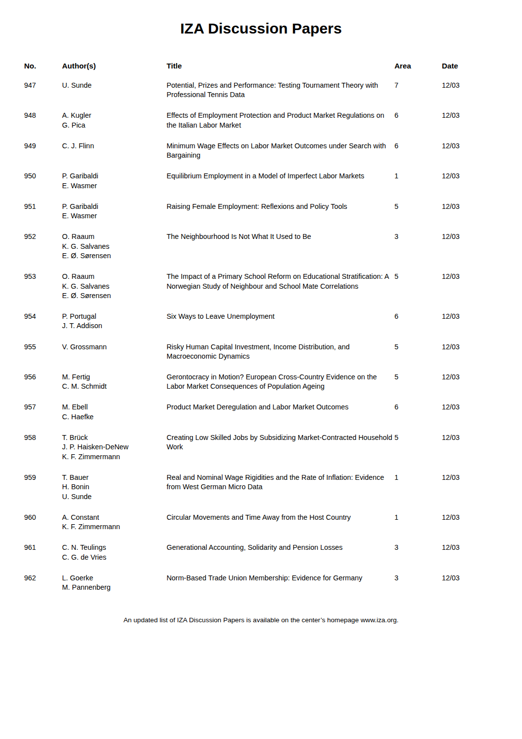IZA Discussion Papers
| No. | Author(s) | Title | Area | Date |
| --- | --- | --- | --- | --- |
| 947 | U. Sunde | Potential, Prizes and Performance: Testing Tournament Theory with Professional Tennis Data | 7 | 12/03 |
| 948 | A. Kugler G. Pica | Effects of Employment Protection and Product Market Regulations on the Italian Labor Market | 6 | 12/03 |
| 949 | C. J. Flinn | Minimum Wage Effects on Labor Market Outcomes under Search with Bargaining | 6 | 12/03 |
| 950 | P. Garibaldi E. Wasmer | Equilibrium Employment in a Model of Imperfect Labor Markets | 1 | 12/03 |
| 951 | P. Garibaldi E. Wasmer | Raising Female Employment: Reflexions and Policy Tools | 5 | 12/03 |
| 952 | O. Raaum K. G. Salvanes E. Ø. Sørensen | The Neighbourhood Is Not What It Used to Be | 3 | 12/03 |
| 953 | O. Raaum K. G. Salvanes E. Ø. Sørensen | The Impact of a Primary School Reform on Educational Stratification: A Norwegian Study of Neighbour and School Mate Correlations | 5 | 12/03 |
| 954 | P. Portugal J. T. Addison | Six Ways to Leave Unemployment | 6 | 12/03 |
| 955 | V. Grossmann | Risky Human Capital Investment, Income Distribution, and Macroeconomic Dynamics | 5 | 12/03 |
| 956 | M. Fertig C. M. Schmidt | Gerontocracy in Motion? European Cross-Country Evidence on the Labor Market Consequences of Population Ageing | 5 | 12/03 |
| 957 | M. Ebell C. Haefke | Product Market Deregulation and Labor Market Outcomes | 6 | 12/03 |
| 958 | T. Brück J. P. Haisken-DeNew K. F. Zimmermann | Creating Low Skilled Jobs by Subsidizing Market-Contracted Household Work | 5 | 12/03 |
| 959 | T. Bauer H. Bonin U. Sunde | Real and Nominal Wage Rigidities and the Rate of Inflation: Evidence from West German Micro Data | 1 | 12/03 |
| 960 | A. Constant K. F. Zimmermann | Circular Movements and Time Away from the Host Country | 1 | 12/03 |
| 961 | C. N. Teulings C. G. de Vries | Generational Accounting, Solidarity and Pension Losses | 3 | 12/03 |
| 962 | L. Goerke M. Pannenberg | Norm-Based Trade Union Membership: Evidence for Germany | 3 | 12/03 |
An updated list of IZA Discussion Papers is available on the center’s homepage www.iza.org.